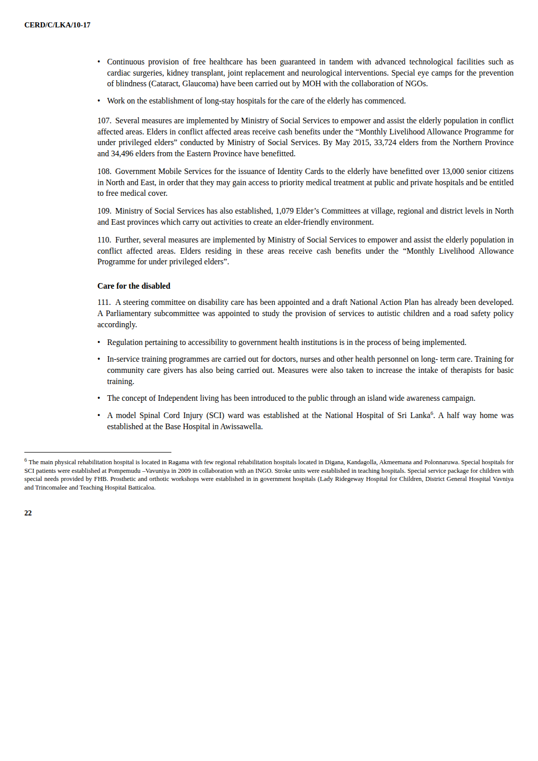CERD/C/LKA/10-17
Continuous provision of free healthcare has been guaranteed in tandem with advanced technological facilities such as cardiac surgeries, kidney transplant, joint replacement and neurological interventions. Special eye camps for the prevention of blindness (Cataract, Glaucoma) have been carried out by MOH with the collaboration of NGOs.
Work on the establishment of long-stay hospitals for the care of the elderly has commenced.
107. Several measures are implemented by Ministry of Social Services to empower and assist the elderly population in conflict affected areas. Elders in conflict affected areas receive cash benefits under the “Monthly Livelihood Allowance Programme for under privileged elders” conducted by Ministry of Social Services. By May 2015, 33,724 elders from the Northern Province and 34,496 elders from the Eastern Province have benefitted.
108. Government Mobile Services for the issuance of Identity Cards to the elderly have benefitted over 13,000 senior citizens in North and East, in order that they may gain access to priority medical treatment at public and private hospitals and be entitled to free medical cover.
109. Ministry of Social Services has also established, 1,079 Elder’s Committees at village, regional and district levels in North and East provinces which carry out activities to create an elder-friendly environment.
110. Further, several measures are implemented by Ministry of Social Services to empower and assist the elderly population in conflict affected areas. Elders residing in these areas receive cash benefits under the “Monthly Livelihood Allowance Programme for under privileged elders”.
Care for the disabled
111. A steering committee on disability care has been appointed and a draft National Action Plan has already been developed. A Parliamentary subcommittee was appointed to study the provision of services to autistic children and a road safety policy accordingly.
Regulation pertaining to accessibility to government health institutions is in the process of being implemented.
In-service training programmes are carried out for doctors, nurses and other health personnel on long- term care. Training for community care givers has also being carried out. Measures were also taken to increase the intake of therapists for basic training.
The concept of Independent living has been introduced to the public through an island wide awareness campaign.
A model Spinal Cord Injury (SCI) ward was established at the National Hospital of Sri Lanka6. A half way home was established at the Base Hospital in Awissawella.
6The main physical rehabilitation hospital is located in Ragama with few regional rehabilitation hospitals located in Digana, Kandagolla, Akmeemana and Polonnaruwa. Special hospitals for SCI patients were established at Pompemudu –Vavuniya in 2009 in collaboration with an INGO. Stroke units were established in teaching hospitals. Special service package for children with special needs provided by FHB. Prosthetic and orthotic workshops were established in in government hospitals (Lady Ridegeway Hospital for Children, District General Hospital Vavniya and Trincomalee and Teaching Hospital Batticaloa.
22